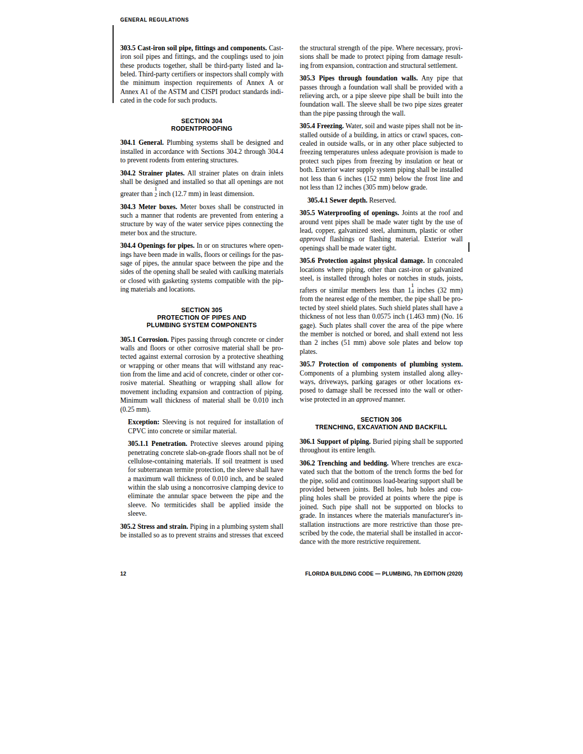GENERAL REGULATIONS
303.5 Cast-iron soil pipe, fittings and components. Cast-iron soil pipes and fittings, and the couplings used to join these products together, shall be third-party listed and labeled. Third-party certifiers or inspectors shall comply with the minimum inspection requirements of Annex A or Annex A1 of the ASTM and CISPI product standards indicated in the code for such products.
SECTION 304
RODENTPROOFING
304.1 General. Plumbing systems shall be designed and installed in accordance with Sections 304.2 through 304.4 to prevent rodents from entering structures.
304.2 Strainer plates. All strainer plates on drain inlets shall be designed and installed so that all openings are not greater than 12 inch (12.7 mm) in least dimension.
304.3 Meter boxes. Meter boxes shall be constructed in such a manner that rodents are prevented from entering a structure by way of the water service pipes connecting the meter box and the structure.
304.4 Openings for pipes. In or on structures where openings have been made in walls, floors or ceilings for the passage of pipes, the annular space between the pipe and the sides of the opening shall be sealed with caulking materials or closed with gasketing systems compatible with the piping materials and locations.
SECTION 305
PROTECTION OF PIPES AND
PLUMBING SYSTEM COMPONENTS
305.1 Corrosion. Pipes passing through concrete or cinder walls and floors or other corrosive material shall be protected against external corrosion by a protective sheathing or wrapping or other means that will withstand any reaction from the lime and acid of concrete, cinder or other corrosive material. Sheathing or wrapping shall allow for movement including expansion and contraction of piping. Minimum wall thickness of material shall be 0.010 inch (0.25 mm).
Exception: Sleeving is not required for installation of CPVC into concrete or similar material.
305.1.1 Penetration. Protective sleeves around piping penetrating concrete slab-on-grade floors shall not be of cellulose-containing materials. If soil treatment is used for subterranean termite protection, the sleeve shall have a maximum wall thickness of 0.010 inch, and be sealed within the slab using a noncorrosive clamping device to eliminate the annular space between the pipe and the sleeve. No termiticides shall be applied inside the sleeve.
305.2 Stress and strain. Piping in a plumbing system shall be installed so as to prevent strains and stresses that exceed the structural strength of the pipe. Where necessary, provisions shall be made to protect piping from damage resulting from expansion, contraction and structural settlement.
305.3 Pipes through foundation walls. Any pipe that passes through a foundation wall shall be provided with a relieving arch, or a pipe sleeve pipe shall be built into the foundation wall. The sleeve shall be two pipe sizes greater than the pipe passing through the wall.
305.4 Freezing. Water, soil and waste pipes shall not be installed outside of a building, in attics or crawl spaces, concealed in outside walls, or in any other place subjected to freezing temperatures unless adequate provision is made to protect such pipes from freezing by insulation or heat or both. Exterior water supply system piping shall be installed not less than 6 inches (152 mm) below the frost line and not less than 12 inches (305 mm) below grade.
305.4.1 Sewer depth. Reserved.
305.5 Waterproofing of openings. Joints at the roof and around vent pipes shall be made water tight by the use of lead, copper, galvanized steel, aluminum, plastic or other approved flashings or flashing material. Exterior wall openings shall be made water tight.
305.6 Protection against physical damage. In concealed locations where piping, other than cast-iron or galvanized steel, is installed through holes or notches in studs, joists, rafters or similar members less than 114 inches (32 mm) from the nearest edge of the member, the pipe shall be protected by steel shield plates. Such shield plates shall have a thickness of not less than 0.0575 inch (1.463 mm) (No. 16 gage). Such plates shall cover the area of the pipe where the member is notched or bored, and shall extend not less than 2 inches (51 mm) above sole plates and below top plates.
305.7 Protection of components of plumbing system. Components of a plumbing system installed along alleyways, driveways, parking garages or other locations exposed to damage shall be recessed into the wall or otherwise protected in an approved manner.
SECTION 306
TRENCHING, EXCAVATION AND BACKFILL
306.1 Support of piping. Buried piping shall be supported throughout its entire length.
306.2 Trenching and bedding. Where trenches are excavated such that the bottom of the trench forms the bed for the pipe, solid and continuous load-bearing support shall be provided between joints. Bell holes, hub holes and coupling holes shall be provided at points where the pipe is joined. Such pipe shall not be supported on blocks to grade. In instances where the materials manufacturer's installation instructions are more restrictive than those prescribed by the code, the material shall be installed in accordance with the more restrictive requirement.
12
FLORIDA BUILDING CODE — PLUMBING, 7th EDITION (2020)